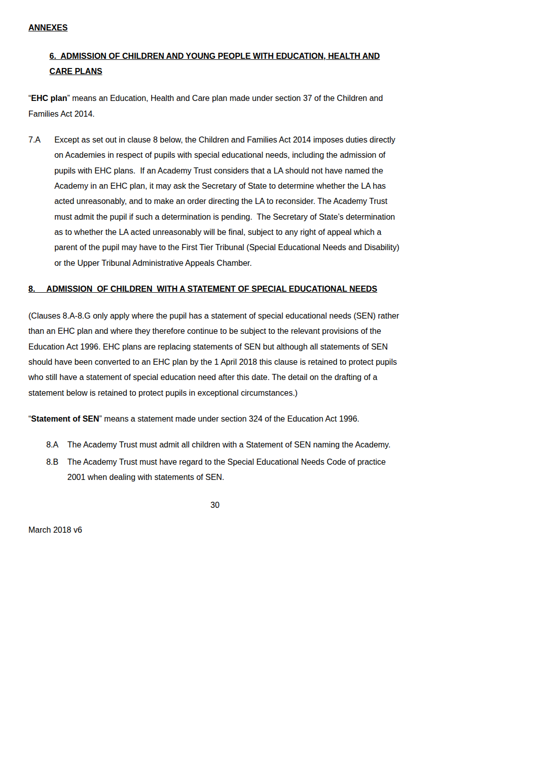ANNEXES
6. ADMISSION OF CHILDREN AND YOUNG PEOPLE WITH EDUCATION, HEALTH AND CARE PLANS
“EHC plan” means an Education, Health and Care plan made under section 37 of the Children and Families Act 2014.
7.A
Except as set out in clause 8 below, the Children and Families Act 2014 imposes duties directly on Academies in respect of pupils with special educational needs, including the admission of pupils with EHC plans. If an Academy Trust considers that a LA should not have named the Academy in an EHC plan, it may ask the Secretary of State to determine whether the LA has acted unreasonably, and to make an order directing the LA to reconsider. The Academy Trust must admit the pupil if such a determination is pending. The Secretary of State’s determination as to whether the LA acted unreasonably will be final, subject to any right of appeal which a parent of the pupil may have to the First Tier Tribunal (Special Educational Needs and Disability) or the Upper Tribunal Administrative Appeals Chamber.
8. ADMISSION OF CHILDREN WITH A STATEMENT OF SPECIAL EDUCATIONAL NEEDS
(Clauses 8.A-8.G only apply where the pupil has a statement of special educational needs (SEN) rather than an EHC plan and where they therefore continue to be subject to the relevant provisions of the Education Act 1996. EHC plans are replacing statements of SEN but although all statements of SEN should have been converted to an EHC plan by the 1 April 2018 this clause is retained to protect pupils who still have a statement of special education need after this date. The detail on the drafting of a statement below is retained to protect pupils in exceptional circumstances.)
“Statement of SEN” means a statement made under section 324 of the Education Act 1996.
8.A
The Academy Trust must admit all children with a Statement of SEN naming the Academy.
8.B
The Academy Trust must have regard to the Special Educational Needs Code of practice 2001 when dealing with statements of SEN.
30
March 2018 v6